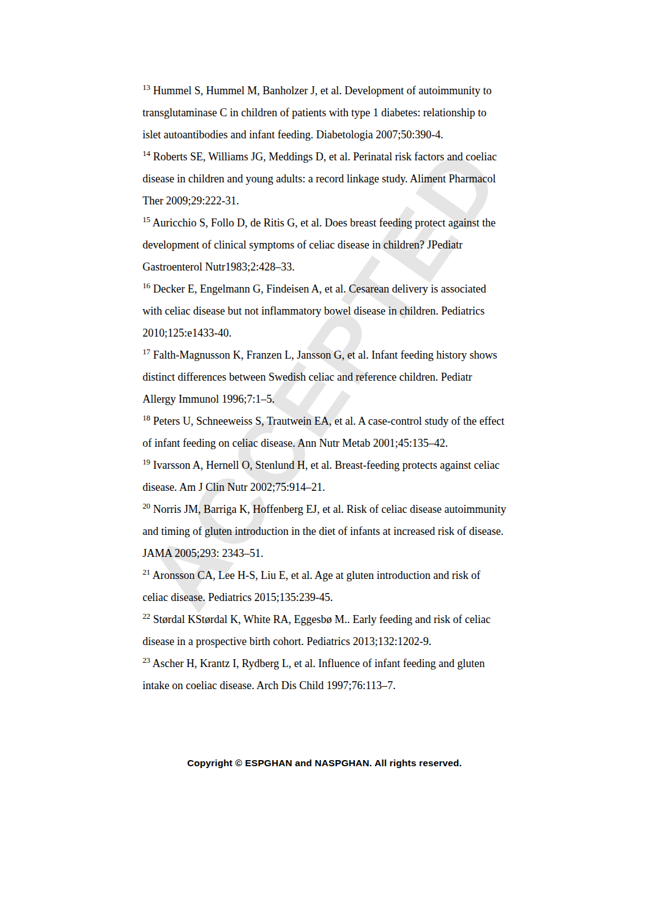ACCEPTED
13 Hummel S, Hummel M, Banholzer J, et al. Development of autoimmunity to transglutaminase C in children of patients with type 1 diabetes: relationship to islet autoantibodies and infant feeding. Diabetologia 2007;50:390-4.
14 Roberts SE, Williams JG, Meddings D, et al. Perinatal risk factors and coeliac disease in children and young adults: a record linkage study. Aliment Pharmacol Ther 2009;29:222-31.
15 Auricchio S, Follo D, de Ritis G, et al. Does breast feeding protect against the development of clinical symptoms of celiac disease in children? JPediatr Gastroenterol Nutr1983;2:428–33.
16 Decker E, Engelmann G, Findeisen A, et al. Cesarean delivery is associated with celiac disease but not inflammatory bowel disease in children. Pediatrics 2010;125:e1433-40.
17 Falth-Magnusson K, Franzen L, Jansson G, et al. Infant feeding history shows distinct differences between Swedish celiac and reference children. Pediatr Allergy Immunol 1996;7:1–5.
18 Peters U, Schneeweiss S, Trautwein EA, et al. A case-control study of the effect of infant feeding on celiac disease. Ann Nutr Metab 2001;45:135–42.
19 Ivarsson A, Hernell O, Stenlund H, et al. Breast-feeding protects against celiac disease. Am J Clin Nutr 2002;75:914–21.
20 Norris JM, Barriga K, Hoffenberg EJ, et al. Risk of celiac disease autoimmunity and timing of gluten introduction in the diet of infants at increased risk of disease. JAMA 2005;293: 2343–51.
21 Aronsson CA, Lee H-S, Liu E, et al. Age at gluten introduction and risk of celiac disease. Pediatrics 2015;135:239-45.
22 Størdal KStørdal K, White RA, Eggesbø M.. Early feeding and risk of celiac disease in a prospective birth cohort. Pediatrics 2013;132:1202-9.
23 Ascher H, Krantz I, Rydberg L, et al. Influence of infant feeding and gluten intake on coeliac disease. Arch Dis Child 1997;76:113–7.
Copyright © ESPGHAN and NASPGHAN. All rights reserved.